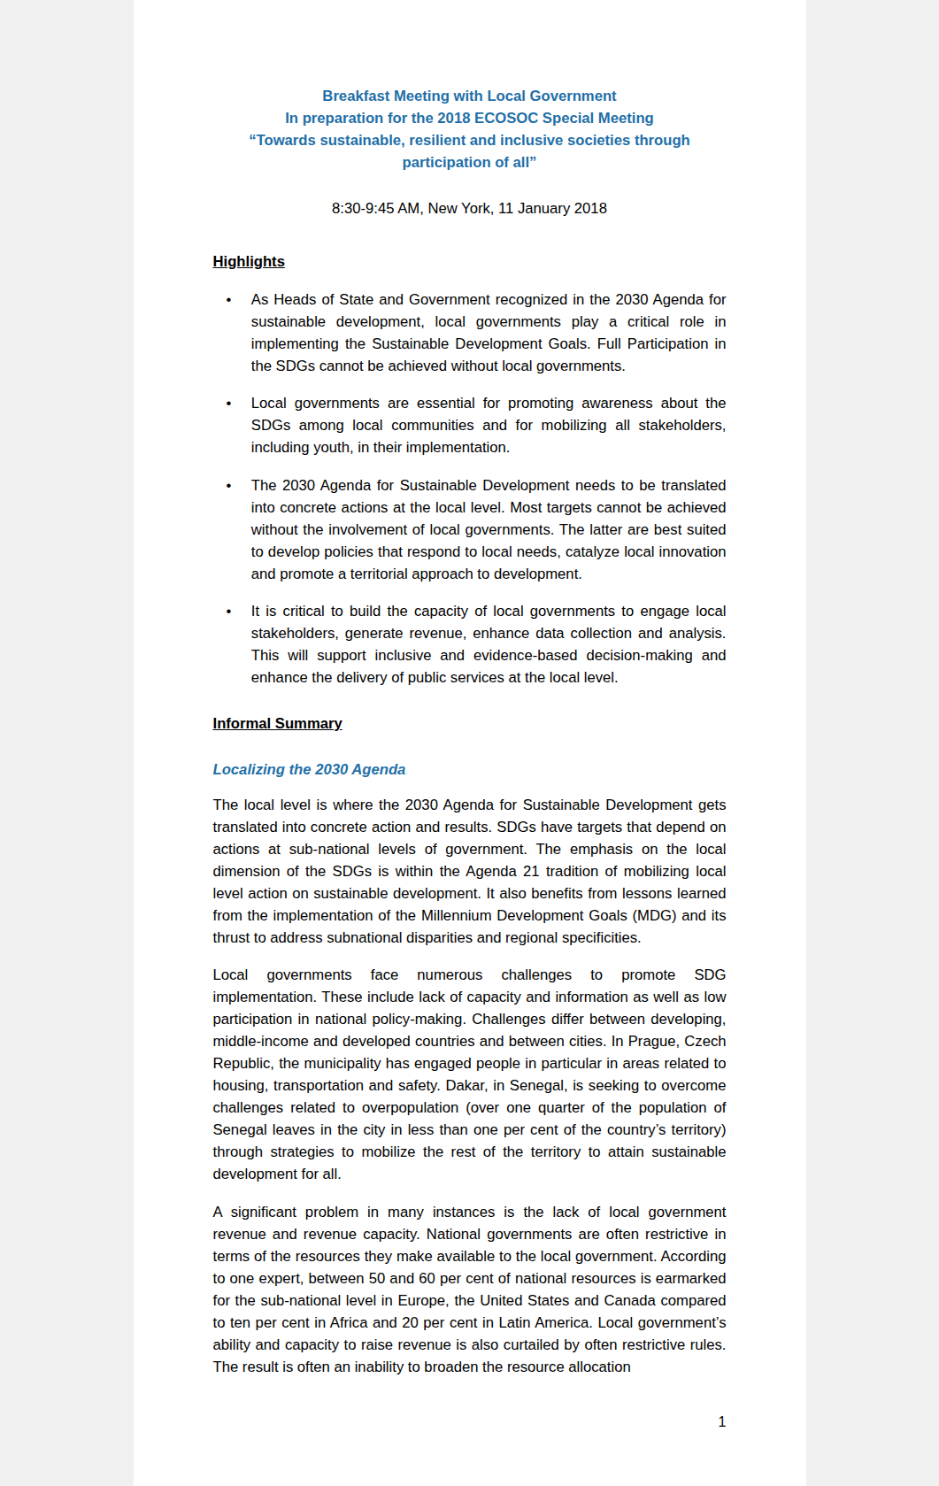Breakfast Meeting with Local Government In preparation for the 2018 ECOSOC Special Meeting “Towards sustainable, resilient and inclusive societies through participation of all”
8:30-9:45 AM, New York, 11 January 2018
Highlights
As Heads of State and Government recognized in the 2030 Agenda for sustainable development, local governments play a critical role in implementing the Sustainable Development Goals. Full Participation in the SDGs cannot be achieved without local governments.
Local governments are essential for promoting awareness about the SDGs among local communities and for mobilizing all stakeholders, including youth, in their implementation.
The 2030 Agenda for Sustainable Development needs to be translated into concrete actions at the local level. Most targets cannot be achieved without the involvement of local governments. The latter are best suited to develop policies that respond to local needs, catalyze local innovation and promote a territorial approach to development.
It is critical to build the capacity of local governments to engage local stakeholders, generate revenue, enhance data collection and analysis. This will support inclusive and evidence-based decision-making and enhance the delivery of public services at the local level.
Informal Summary
Localizing the 2030 Agenda
The local level is where the 2030 Agenda for Sustainable Development gets translated into concrete action and results. SDGs have targets that depend on actions at sub-national levels of government. The emphasis on the local dimension of the SDGs is within the Agenda 21 tradition of mobilizing local level action on sustainable development. It also benefits from lessons learned from the implementation of the Millennium Development Goals (MDG) and its thrust to address subnational disparities and regional specificities.
Local governments face numerous challenges to promote SDG implementation. These include lack of capacity and information as well as low participation in national policy-making. Challenges differ between developing, middle-income and developed countries and between cities. In Prague, Czech Republic, the municipality has engaged people in particular in areas related to housing, transportation and safety. Dakar, in Senegal, is seeking to overcome challenges related to overpopulation (over one quarter of the population of Senegal leaves in the city in less than one per cent of the country’s territory) through strategies to mobilize the rest of the territory to attain sustainable development for all.
A significant problem in many instances is the lack of local government revenue and revenue capacity. National governments are often restrictive in terms of the resources they make available to the local government. According to one expert, between 50 and 60 per cent of national resources is earmarked for the sub-national level in Europe, the United States and Canada compared to ten per cent in Africa and 20 per cent in Latin America. Local government’s ability and capacity to raise revenue is also curtailed by often restrictive rules. The result is often an inability to broaden the resource allocation
1